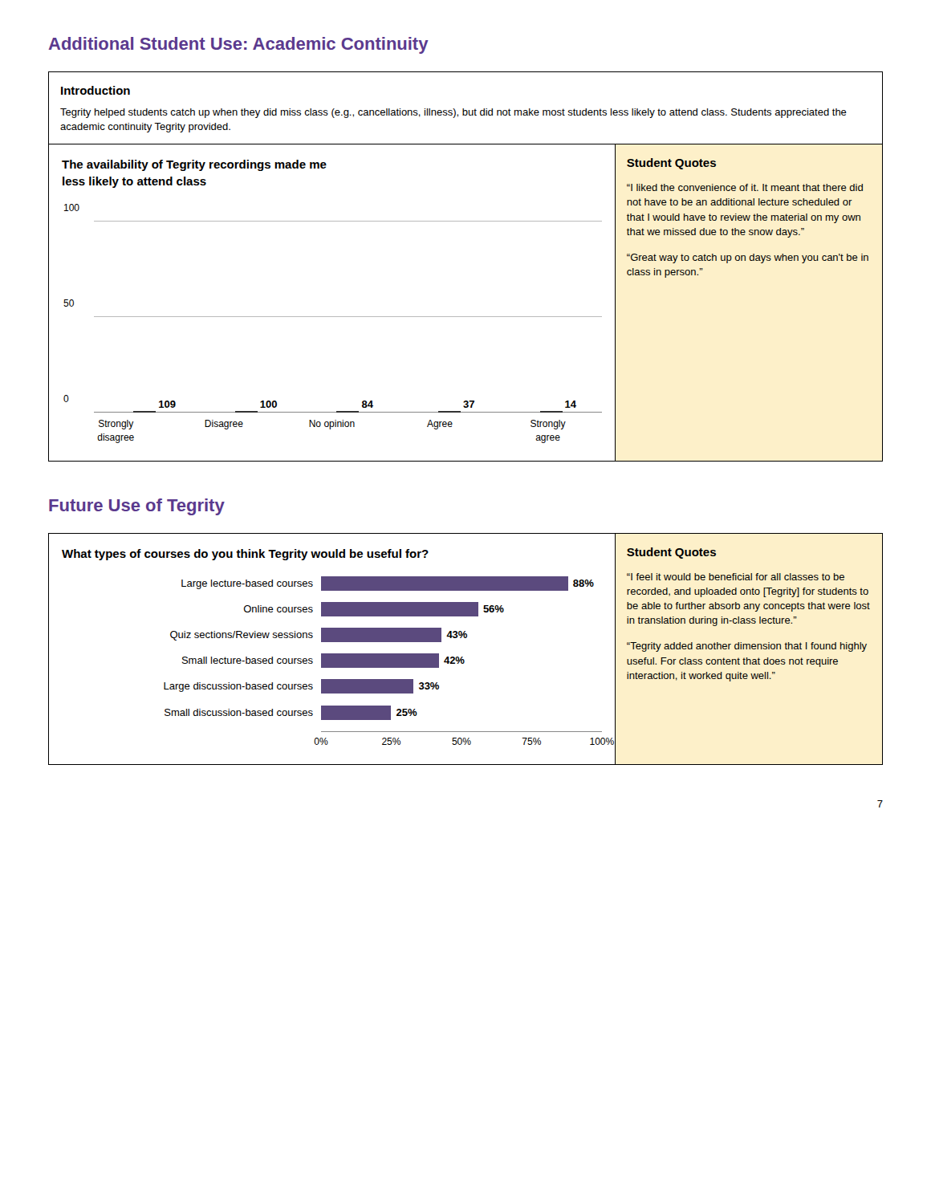Additional Student Use: Academic Continuity
Introduction
Tegrity helped students catch up when they did miss class (e.g., cancellations, illness), but did not make most students less likely to attend class. Students appreciated the academic continuity Tegrity provided.
The availability of Tegrity recordings made me
less likely to attend class
100
50
0
109
100
84
37
14
Strongly
disagree
Disagree
No opinion
Agree
Strongly
agree
Student Quotes
“I liked the convenience of it. It meant that there did not have to be an additional lecture scheduled or that I would have to review the material on my own that we missed due to the snow days.”
“Great way to catch up on days when you can't be in class in person.”
Future Use of Tegrity
What types of courses do you think Tegrity would be useful for?
Large lecture-based courses
88%
Online courses
56%
Quiz sections/Review sessions
43%
Small lecture-based courses
42%
Large discussion-based courses
33%
Small discussion-based courses
25%
0% 25% 50% 75% 100%
Student Quotes
“I feel it would be beneficial for all classes to be recorded, and uploaded onto [Tegrity] for students to be able to further absorb any concepts that were lost in translation during in-class lecture.”
“Tegrity added another dimension that I found highly useful. For class content that does not require interaction, it worked quite well.”
7